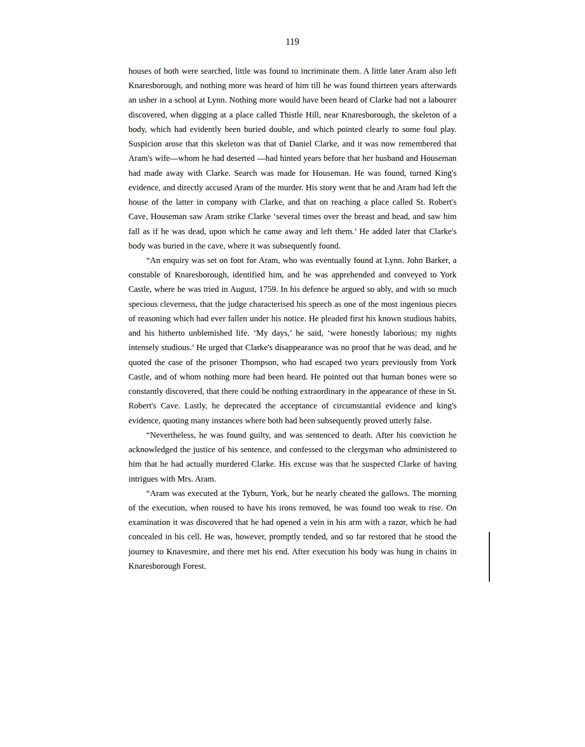119
houses of both were searched, little was found to incriminate them. A little later Aram also left Knaresborough, and nothing more was heard of him till he was found thirteen years afterwards an usher in a school at Lynn. Nothing more would have been heard of Clarke had not a labourer discovered, when digging at a place called Thistle Hill, near Knaresborough, the skeleton of a body, which had evidently been buried double, and which pointed clearly to some foul play. Suspicion arose that this skeleton was that of Daniel Clarke, and it was now remembered that Aram's wife—whom he had deserted —had hinted years before that her husband and Houseman had made away with Clarke. Search was made for Houseman. He was found, turned King's evidence, and directly accused Aram of the murder. His story went that he and Aram had left the house of the latter in company with Clarke, and that on reaching a place called St. Robert's Cave, Houseman saw Aram strike Clarke ‘several times over the breast and head, and saw him fall as if he was dead, upon which he came away and left them.’ He added later that Clarke's body was buried in the cave, where it was subsequently found.
“An enquiry was set on foot for Aram, who was eventually found at Lynn. John Barker, a constable of Knaresborough, identified him, and he was apprehended and conveyed to York Castle, where he was tried in August, 1759. In his defence he argued so ably, and with so much specious cleverness, that the judge characterised his speech as one of the most ingenious pieces of reasoning which had ever fallen under his notice. He pleaded first his known studious habits, and his hitherto unblemished life. ‘My days,’ he said, ‘were honestly laborious; my nights intensely studious.’ He urged that Clarke's disappearance was no proof that he was dead, and he quoted the case of the prisoner Thompson, who had escaped two years previously from York Castle, and of whom nothing more had been heard. He pointed out that human bones were so constantly discovered, that there could be nothing extraordinary in the appearance of these in St. Robert's Cave. Lastly, he deprecated the acceptance of circumstantial evidence and king's evidence, quoting many instances where both had been subsequently proved utterly false.
“Nevertheless, he was found guilty, and was sentenced to death. After his conviction he acknowledged the justice of his sentence, and confessed to the clergyman who administered to him that he had actually murdered Clarke. His excuse was that he suspected Clarke of having intrigues with Mrs. Aram.
“Aram was executed at the Tyburn, York, but he nearly cheated the gallows. The morning of the execution, when roused to have his irons removed, he was found too weak to rise. On examination it was discovered that he had opened a vein in his arm with a razor, which he had concealed in his cell. He was, however, promptly tended, and so far restored that he stood the journey to Knavesmire, and there met his end. After execution his body was hung in chains in Knaresborough Forest.